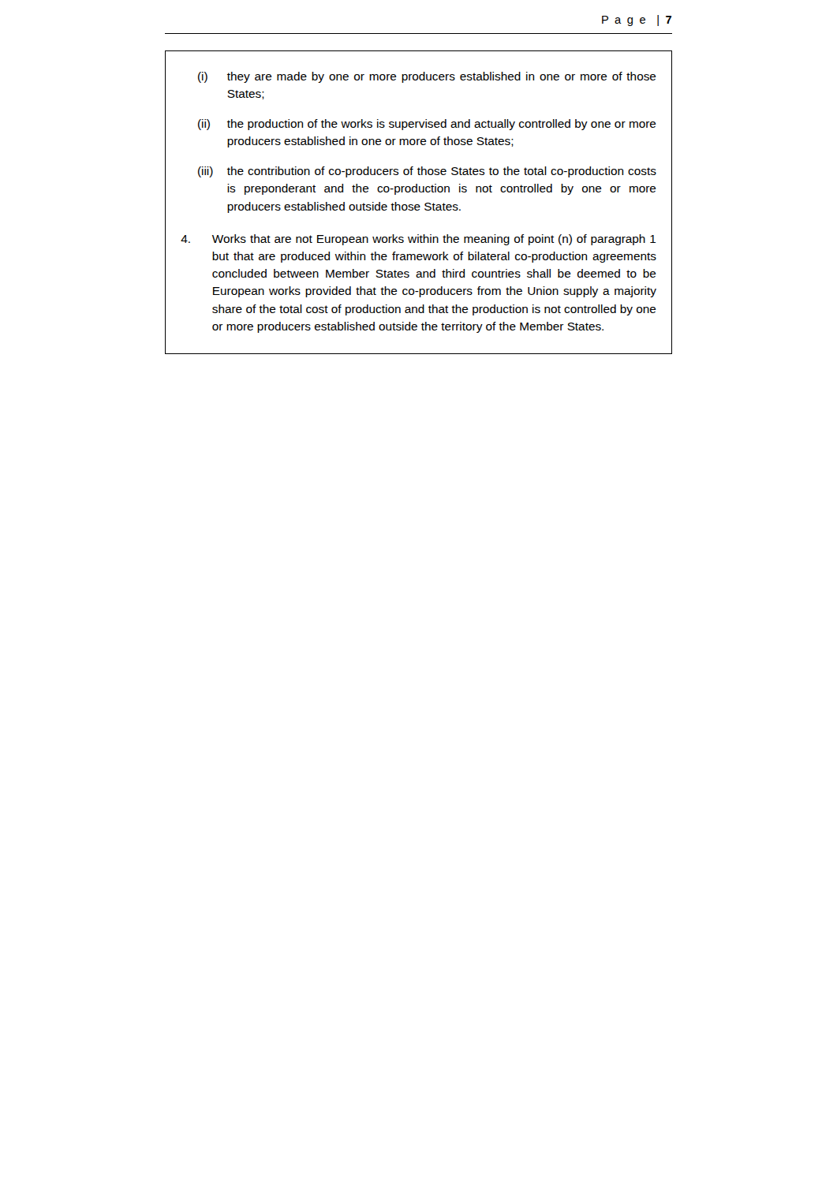P a g e | 7
(i) they are made by one or more producers established in one or more of those States;
(ii) the production of the works is supervised and actually controlled by one or more producers established in one or more of those States;
(iii) the contribution of co-producers of those States to the total co-production costs is preponderant and the co-production is not controlled by one or more producers established outside those States.
4. Works that are not European works within the meaning of point (n) of paragraph 1 but that are produced within the framework of bilateral co-production agreements concluded between Member States and third countries shall be deemed to be European works provided that the co-producers from the Union supply a majority share of the total cost of production and that the production is not controlled by one or more producers established outside the territory of the Member States.